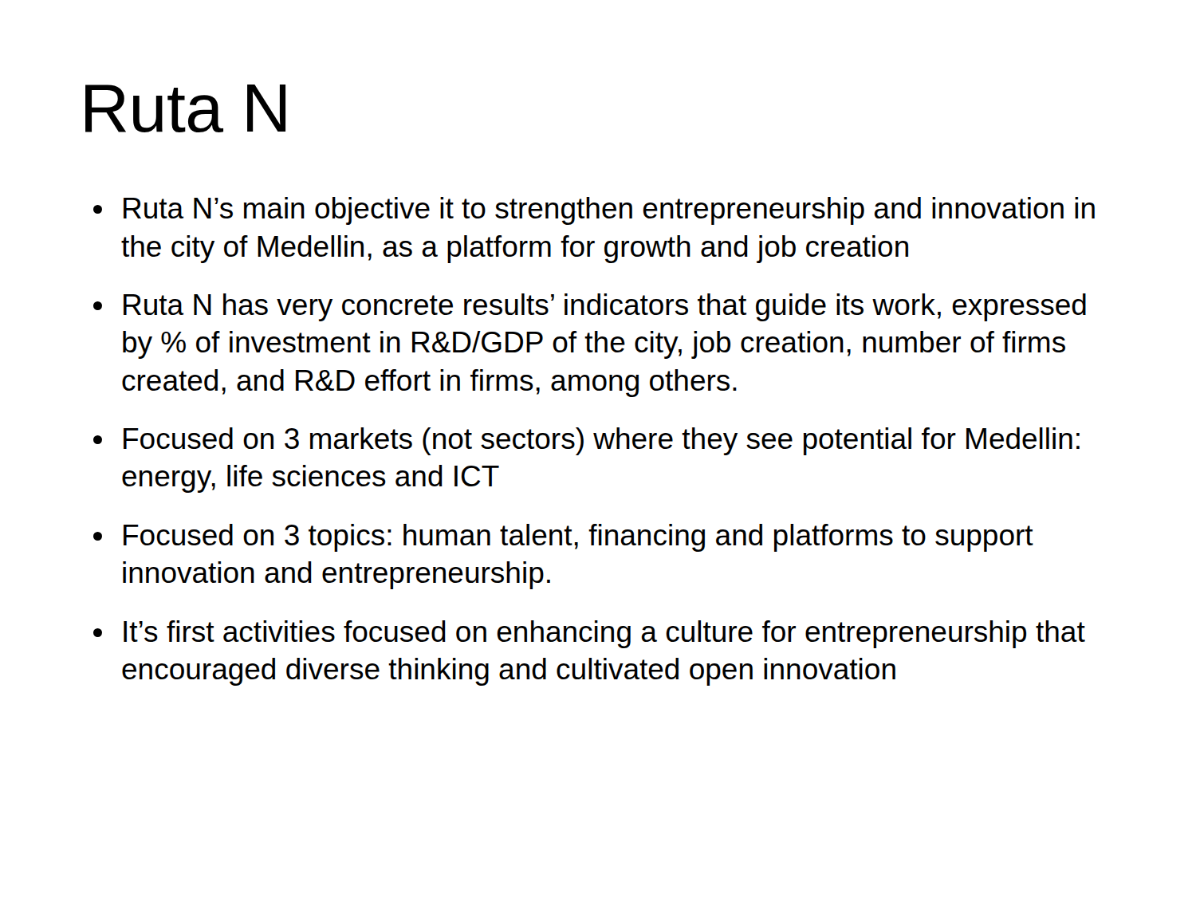Ruta N
Ruta N’s main objective it to strengthen entrepreneurship and innovation in the city of Medellin, as a platform for growth and job creation
Ruta N has very concrete results’ indicators that guide its work, expressed by % of investment in R&D/GDP of the city, job creation, number of firms created, and R&D effort in firms, among others.
Focused on 3 markets (not sectors) where they see potential for Medellin: energy, life sciences and ICT
Focused on 3 topics: human talent, financing and platforms to support innovation and entrepreneurship.
It’s first activities focused on enhancing a culture for entrepreneurship that encouraged diverse thinking and cultivated open innovation